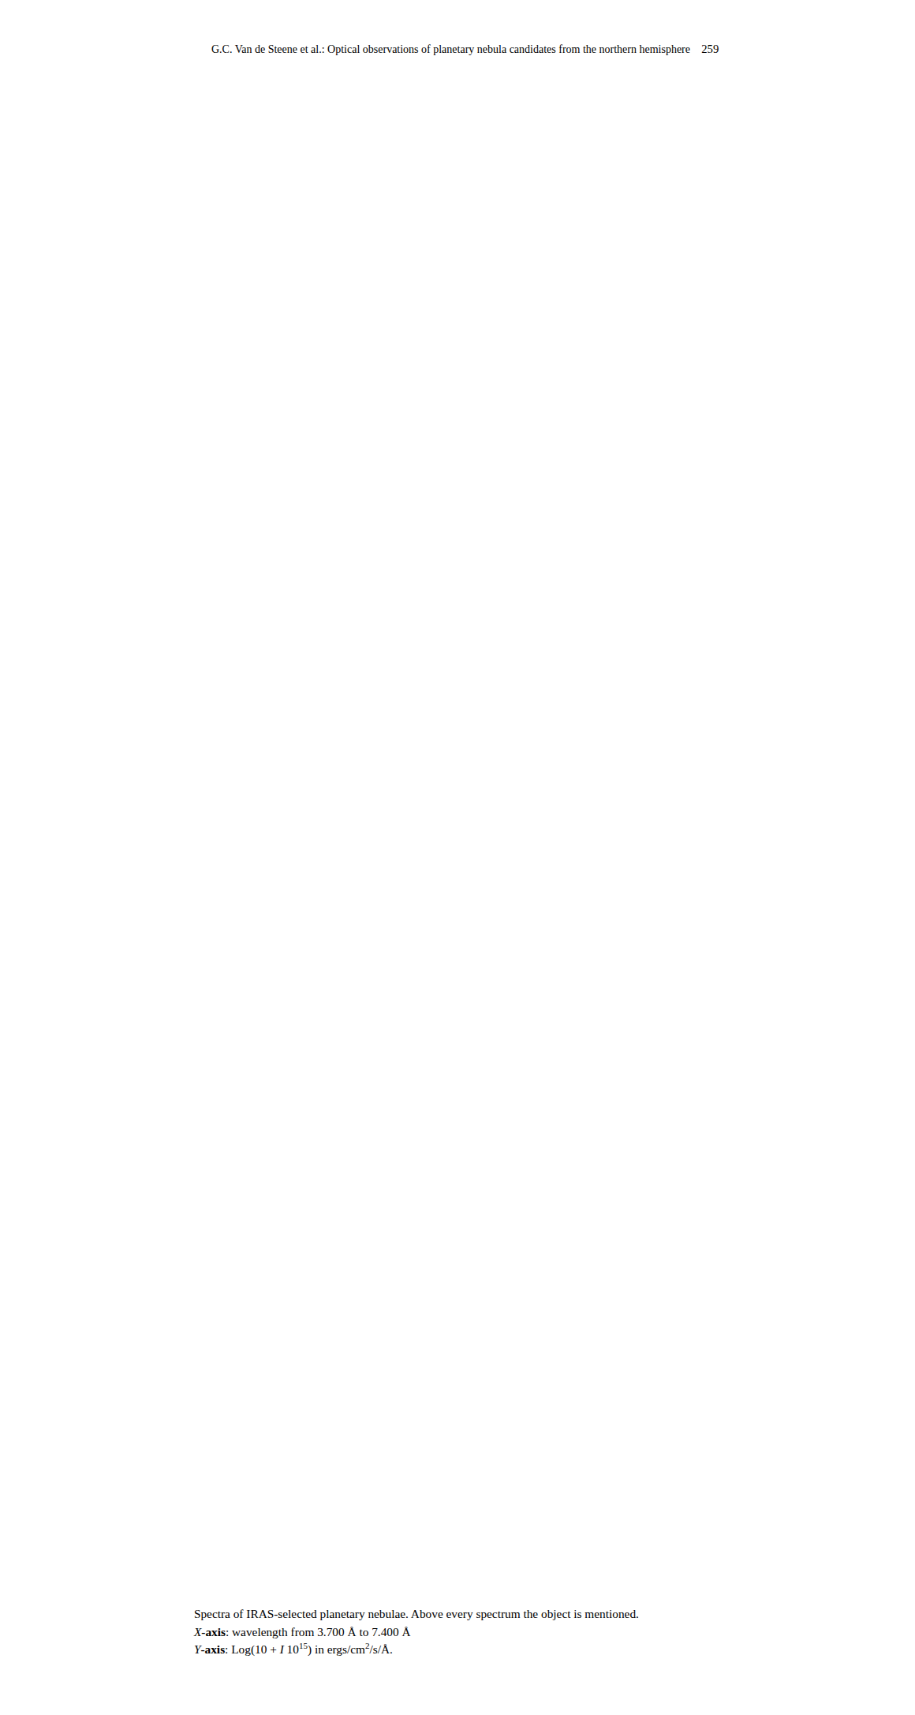G.C. Van de Steene et al.: Optical observations of planetary nebula candidates from the northern hemisphere 259
Spectra of IRAS-selected planetary nebulae. Above every spectrum the object is mentioned.
X-axis: wavelength from 3.700 Å to 7.400 Å
Y-axis: Log(10 + I 1015) in ergs/cm2/s/Å.